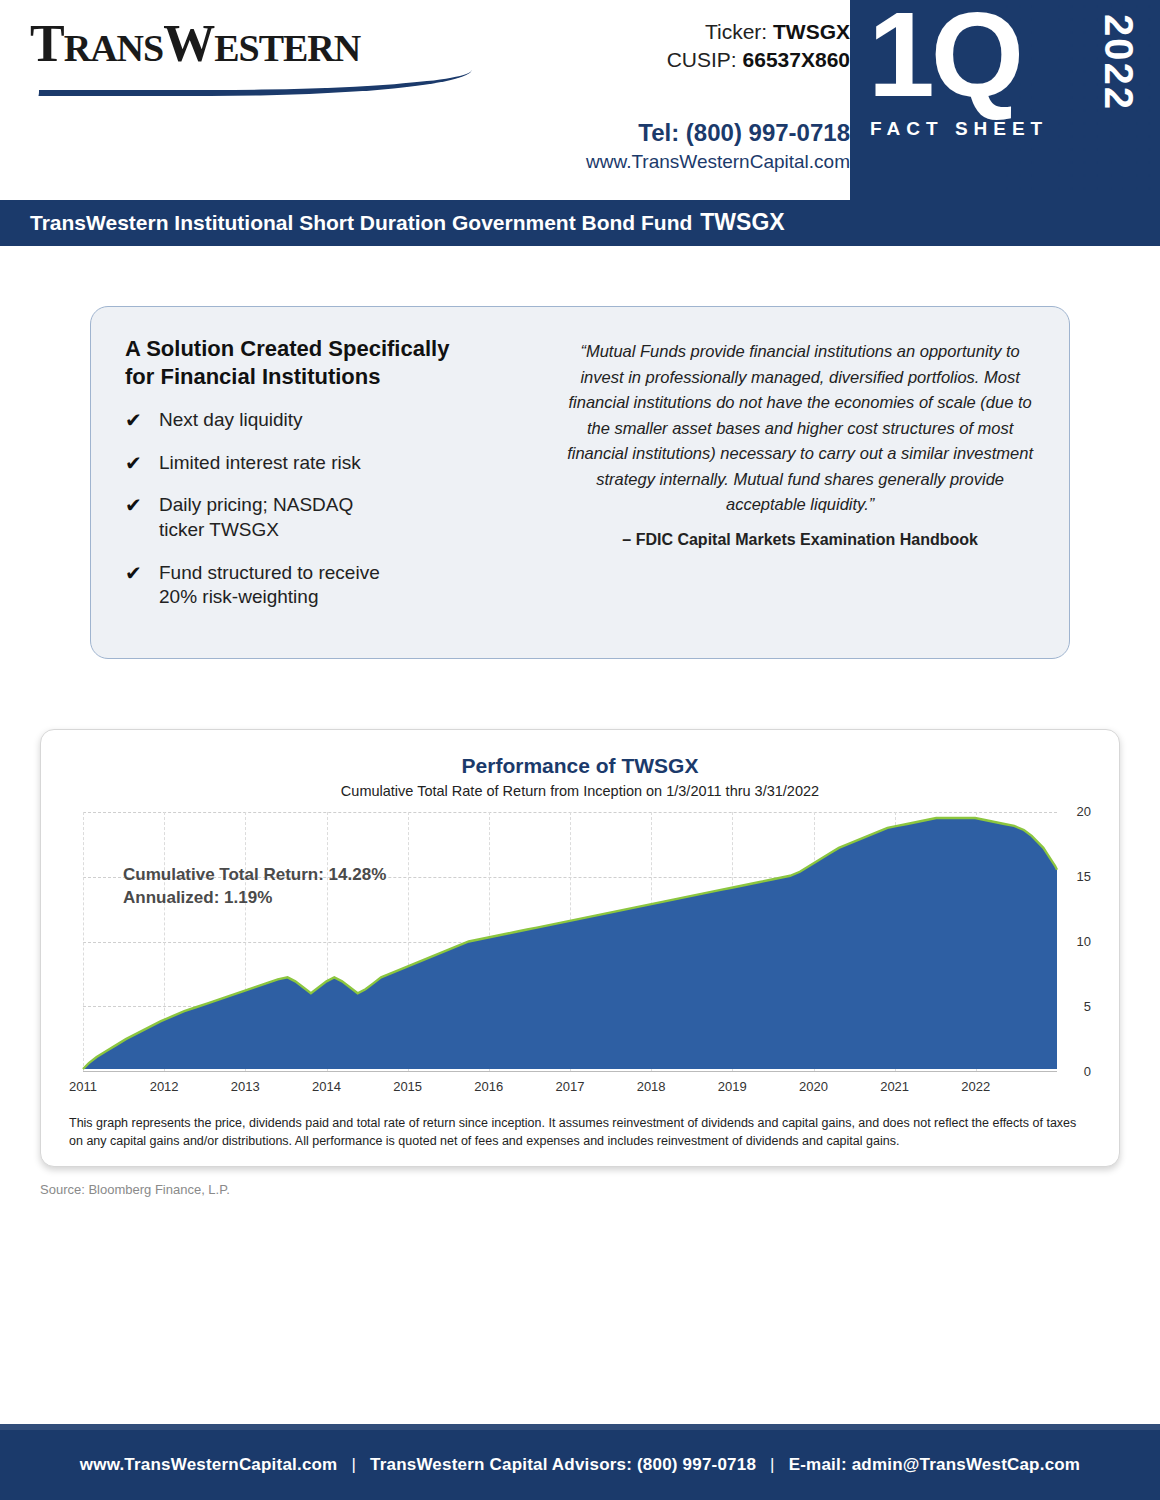TRANSWESTERN
Ticker: TWSGX
CUSIP: 66537X860
Tel: (800) 997-0718
www.TransWesternCapital.com
1Q
2022
FACT SHEET
TransWestern Institutional Short Duration Government Bond Fund TWSGX
A Solution Created Specifically
for Financial Institutions
Next day liquidity
Limited interest rate risk
Daily pricing; NASDAQ
ticker TWSGX
Fund structured to receive
20% risk-weighting
“Mutual Funds provide financial institutions an opportunity to invest in professionally managed, diversified portfolios. Most financial institutions do not have the economies of scale (due to the smaller asset bases and higher cost structures of most financial institutions) necessary to carry out a similar investment strategy internally. Mutual fund shares generally provide acceptable liquidity.” – FDIC Capital Markets Examination Handbook
Performance of TWSGX
Cumulative Total Rate of Return from Inception on 1/3/2011 thru 3/31/2022
Cumulative Total Return: 14.28%
Annualized: 1.19%
20 15 10 5 0
2011 2012 2013 2014 2015 2016 2017 2018 2019 2020 2021 2022
This graph represents the price, dividends paid and total rate of return since inception. It assumes reinvestment of dividends and capital gains, and does not reflect the effects of taxes on any capital gains and/or distributions. All performance is quoted net of fees and expenses and includes reinvestment of dividends and capital gains.
Source: Bloomberg Finance, L.P.
www.TransWesternCapital.com | TransWestern Capital Advisors: (800) 997-0718 | E-mail: admin@TransWestCap.com